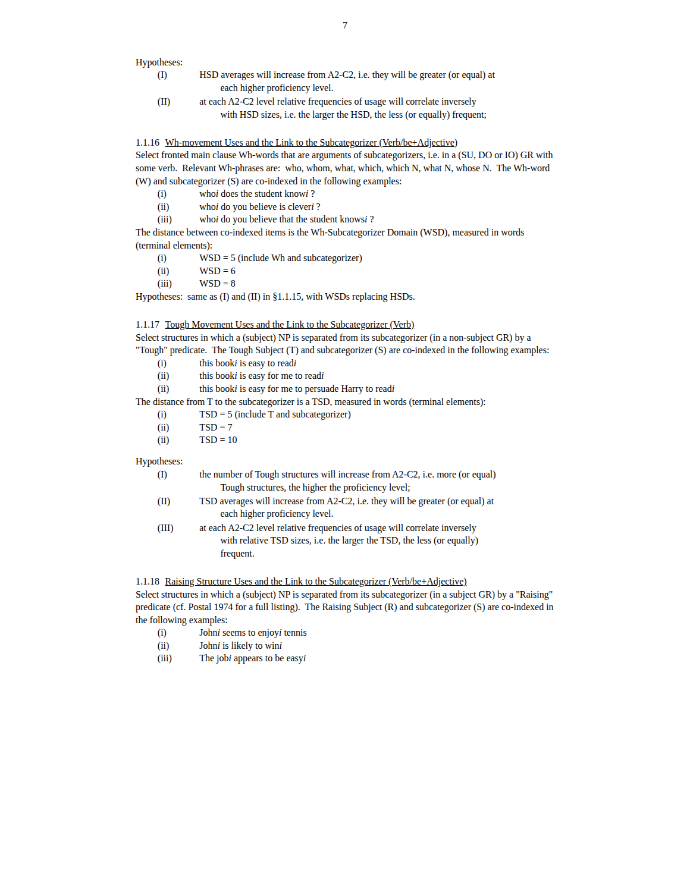7
Hypotheses:
(I) HSD averages will increase from A2-C2, i.e. they will be greater (or equal) at each higher proficiency level.
(II) at each A2-C2 level relative frequencies of usage will correlate inversely with HSD sizes, i.e. the larger the HSD, the less (or equally) frequent;
1.1.16 Wh-movement Uses and the Link to the Subcategorizer (Verb/be+Adjective)
Select fronted main clause Wh-words that are arguments of subcategorizers, i.e. in a (SU, DO or IO) GR with some verb. Relevant Wh-phrases are: who, whom, what, which, which N, what N, whose N. The Wh-word (W) and subcategorizer (S) are co-indexed in the following examples:
(i) whoi does the student knowi ?
(ii) whoi do you believe is cleveri ?
(iii) whoi do you believe that the student knowsi ?
The distance between co-indexed items is the Wh-Subcategorizer Domain (WSD), measured in words (terminal elements):
(i) WSD = 5 (include Wh and subcategorizer)
(ii) WSD = 6
(iii) WSD = 8
Hypotheses: same as (I) and (II) in §1.1.15, with WSDs replacing HSDs.
1.1.17 Tough Movement Uses and the Link to the Subcategorizer (Verb)
Select structures in which a (subject) NP is separated from its subcategorizer (in a non-subject GR) by a "Tough" predicate. The Tough Subject (T) and subcategorizer (S) are co-indexed in the following examples:
(i) this booki is easy to readi
(ii) this booki is easy for me to readi
(ii) this booki is easy for me to persuade Harry to readi
The distance from T to the subcategorizer is a TSD, measured in words (terminal elements):
(i) TSD = 5 (include T and subcategorizer)
(ii) TSD = 7
(ii) TSD = 10
Hypotheses:
(I) the number of Tough structures will increase from A2-C2, i.e. more (or equal) Tough structures, the higher the proficiency level;
(II) TSD averages will increase from A2-C2, i.e. they will be greater (or equal) at each higher proficiency level.
(III) at each A2-C2 level relative frequencies of usage will correlate inversely with relative TSD sizes, i.e. the larger the TSD, the less (or equally) frequent.
1.1.18 Raising Structure Uses and the Link to the Subcategorizer (Verb/be+Adjective)
Select structures in which a (subject) NP is separated from its subcategorizer (in a subject GR) by a "Raising" predicate (cf. Postal 1974 for a full listing). The Raising Subject (R) and subcategorizer (S) are co-indexed in the following examples:
(i) Johni seems to enjoyi tennis
(ii) Johni is likely to wini
(iii) The jobi appears to be easyi